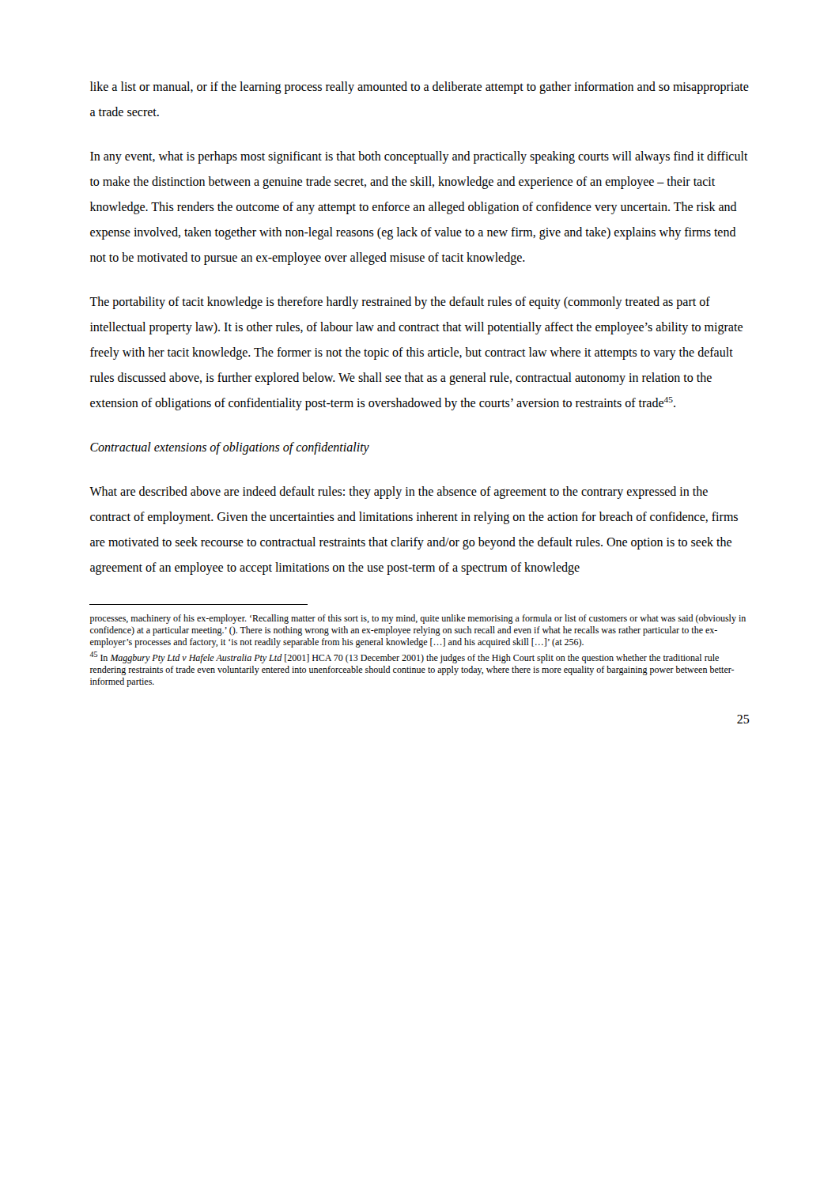like a list or manual, or if the learning process really amounted to a deliberate attempt to gather information and so misappropriate a trade secret.
In any event, what is perhaps most significant is that both conceptually and practically speaking courts will always find it difficult to make the distinction between a genuine trade secret, and the skill, knowledge and experience of an employee – their tacit knowledge. This renders the outcome of any attempt to enforce an alleged obligation of confidence very uncertain. The risk and expense involved, taken together with non-legal reasons (eg lack of value to a new firm, give and take) explains why firms tend not to be motivated to pursue an ex-employee over alleged misuse of tacit knowledge.
The portability of tacit knowledge is therefore hardly restrained by the default rules of equity (commonly treated as part of intellectual property law). It is other rules, of labour law and contract that will potentially affect the employee’s ability to migrate freely with her tacit knowledge. The former is not the topic of this article, but contract law where it attempts to vary the default rules discussed above, is further explored below. We shall see that as a general rule, contractual autonomy in relation to the extension of obligations of confidentiality post-term is overshadowed by the courts’ aversion to restraints of trade45.
Contractual extensions of obligations of confidentiality
What are described above are indeed default rules: they apply in the absence of agreement to the contrary expressed in the contract of employment. Given the uncertainties and limitations inherent in relying on the action for breach of confidence, firms are motivated to seek recourse to contractual restraints that clarify and/or go beyond the default rules. One option is to seek the agreement of an employee to accept limitations on the use post-term of a spectrum of knowledge
processes, machinery of his ex-employer. ‘Recalling matter of this sort is, to my mind, quite unlike memorising a formula or list of customers or what was said (obviously in confidence) at a particular meeting.’ (). There is nothing wrong with an ex-employee relying on such recall and even if what he recalls was rather particular to the ex-employer’s processes and factory, it ‘is not readily separable from his general knowledge […] and his acquired skill […]’ (at 256).
45 In Maggbury Pty Ltd v Hafele Australia Pty Ltd [2001] HCA 70 (13 December 2001) the judges of the High Court split on the question whether the traditional rule rendering restraints of trade even voluntarily entered into unenforceable should continue to apply today, where there is more equality of bargaining power between better-informed parties.
25